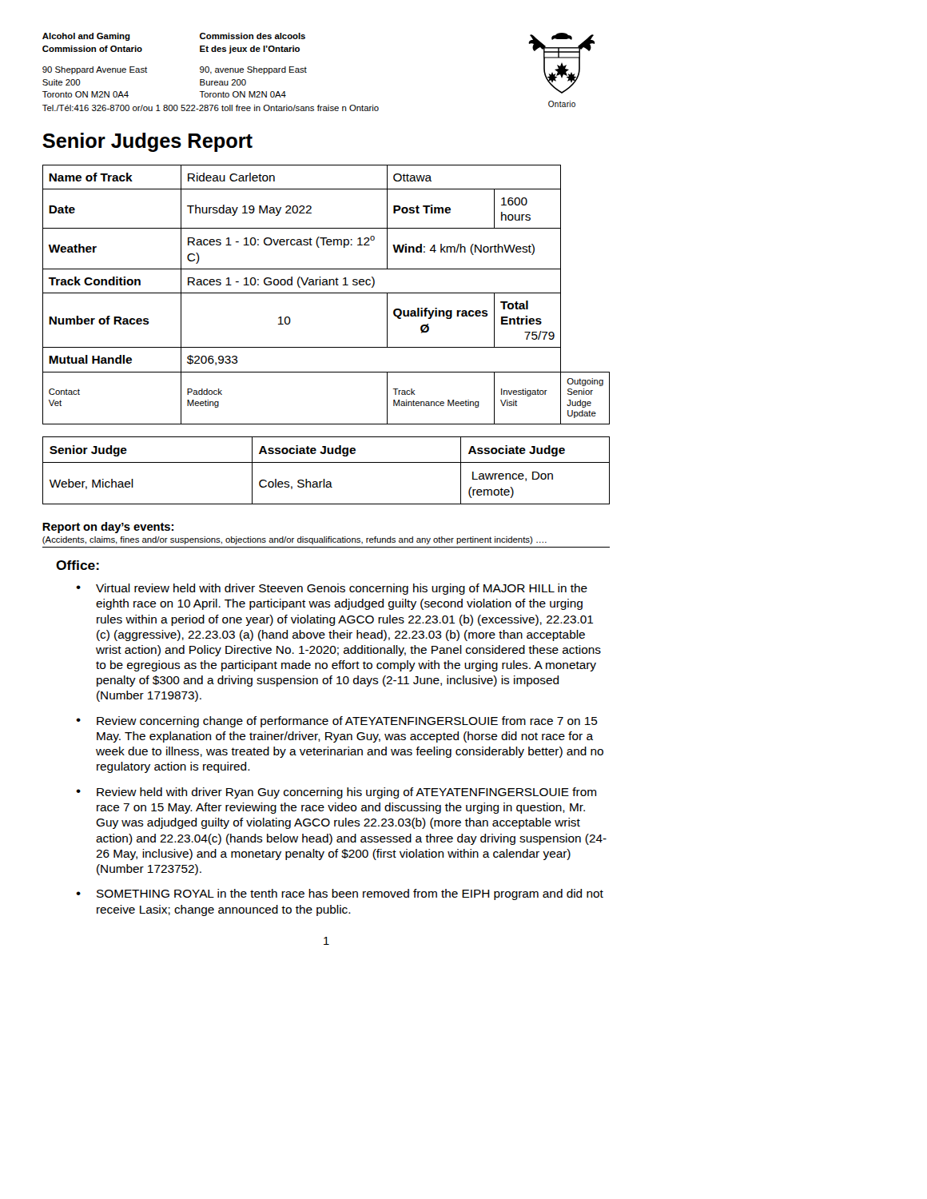Alcohol and Gaming Commission des alcools
Commission of Ontario Et des jeux de l’Ontario
90 Sheppard Avenue East 90, avenue Sheppard East
Suite 200 Bureau 200
Toronto ON M2N 0A4 Toronto ON M2N 0A4
Tel./Tél:416 326-8700 or/ou 1 800 522-2876 toll free in Ontario/sans fraise n Ontario
Ontario
Senior Judges Report
| Name of Track | Rideau Carleton | Ottawa |
| Date | Thursday 19 May 2022 | Post Time | 1600 hours |
| Weather | Races 1 - 10: Overcast (Temp: 12 o C) | Wind : 4 km/h (NorthWest) |
| Track Condition | Races 1 - 10: Good (Variant 1 sec) |
| Number of Races | 10 | Qualifying races Ø | Total Entries 75/79 |
| Mutual Handle | $206,933 |
| Contact Vet | Paddock Meeting | Track Maintenance Meeting | Investigator Visit | Outgoing Senior Judge Update |
| Senior Judge | Associate Judge | Associate Judge |
| Weber, Michael | Coles, Sharla | Lawrence, Don (remote) |
Report on day’s events:
(Accidents, claims, fines and/or suspensions, objections and/or disqualifications, refunds and any other pertinent incidents) ….
Office:
Virtual review held with driver Steeven Genois concerning his urging of MAJOR HILL in the eighth race on 10 April. The participant was adjudged guilty (second violation of the urging rules within a period of one year) of violating AGCO rules 22.23.01 (b) (excessive), 22.23.01 (c) (aggressive), 22.23.03 (a) (hand above their head), 22.23.03 (b) (more than acceptable wrist action) and Policy Directive No. 1-2020; additionally, the Panel considered these actions to be egregious as the participant made no effort to comply with the urging rules. A monetary penalty of $300 and a driving suspension of 10 days (2-11 June, inclusive) is imposed (Number 1719873).
Review concerning change of performance of ATEYATENFINGERSLOUIE from race 7 on 15 May. The explanation of the trainer/driver, Ryan Guy, was accepted (horse did not race for a week due to illness, was treated by a veterinarian and was feeling considerably better) and no regulatory action is required.
Review held with driver Ryan Guy concerning his urging of ATEYATENFINGERSLOUIE from race 7 on 15 May. After reviewing the race video and discussing the urging in question, Mr. Guy was adjudged guilty of violating AGCO rules 22.23.03(b) (more than acceptable wrist action) and 22.23.04(c) (hands below head) and assessed a three day driving suspension (24-26 May, inclusive) and a monetary penalty of $200 (first violation within a calendar year) (Number 1723752).
SOMETHING ROYAL in the tenth race has been removed from the EIPH program and did not receive Lasix; change announced to the public.
1